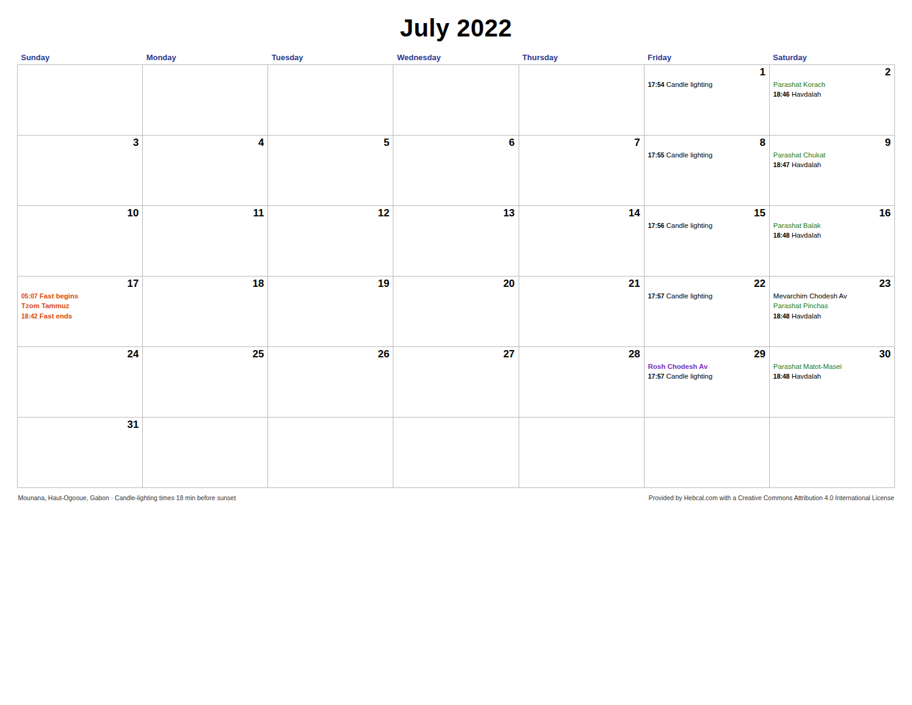July 2022
| Sunday | Monday | Tuesday | Wednesday | Thursday | Friday | Saturday |
| --- | --- | --- | --- | --- | --- | --- |
| | | | | | 1 17:54 Candle lighting | 2 Parashat Korach 18:46 Havdalah |
| 3 | 4 | 5 | 6 | 7 | 8 17:55 Candle lighting | 9 Parashat Chukat 18:47 Havdalah |
| 10 | 11 | 12 | 13 | 14 | 15 17:56 Candle lighting | 16 Parashat Balak 18:48 Havdalah |
| 17 05:07 Fast begins Tzom Tammuz 18:42 Fast ends | 18 | 19 | 20 | 21 | 22 17:57 Candle lighting | 23 Mevarchim Chodesh Av Parashat Pinchas 18:48 Havdalah |
| 24 | 25 | 26 | 27 | 28 | 29 Rosh Chodesh Av 17:57 Candle lighting | 30 Parashat Matot-Masei 18:48 Havdalah |
| 31 | | | | | | |
| Mounana, Haut-Ogooue, Gabon · Candle-lighting times 18 min before sunset | Provided by Hebcal.com with a Creative Commons Attribution 4.0 International License |